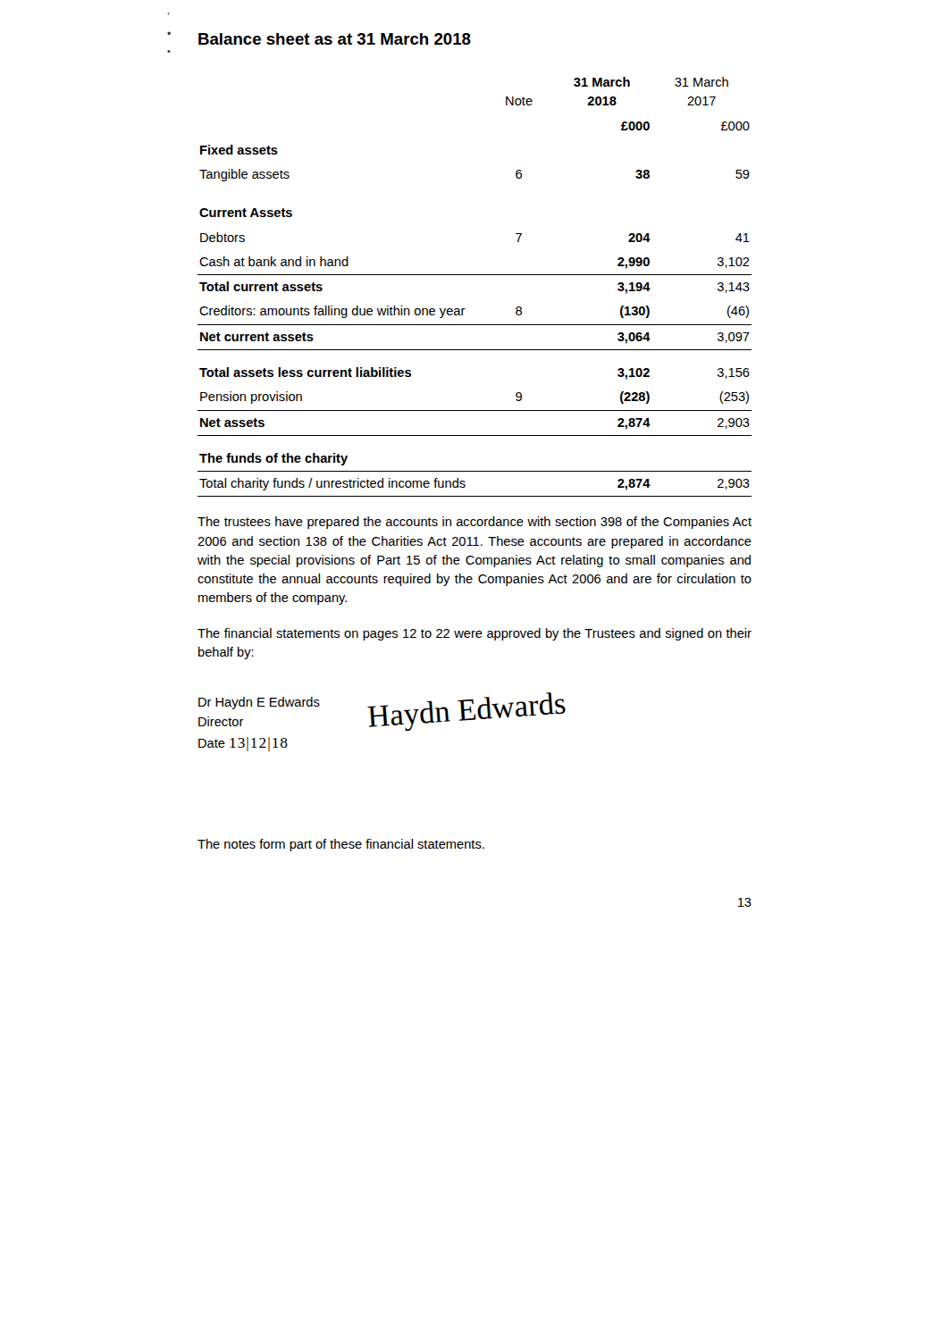’
•
•
Balance sheet as at 31 March 2018
| | Note | 31 March 2018 | 31 March 2017 |
| --- | --- | --- | --- |
| | | £000 | £000 |
| Fixed assets | | | |
| Tangible assets | 6 | 38 | 59 |
| Current Assets | | | |
| Debtors | 7 | 204 | 41 |
| Cash at bank and in hand | | 2,990 | 3,102 |
| Total current assets | | 3,194 | 3,143 |
| Creditors: amounts falling due within one year | 8 | (130) | (46) |
| Net current assets | | 3,064 | 3,097 |
| Total assets less current liabilities | | 3,102 | 3,156 |
| Pension provision | 9 | (228) | (253) |
| Net assets | | 2,874 | 2,903 |
| The funds of the charity | | | |
| Total charity funds / unrestricted income funds | | 2,874 | 2,903 |
The trustees have prepared the accounts in accordance with section 398 of the Companies Act 2006 and section 138 of the Charities Act 2011. These accounts are prepared in accordance with the special provisions of Part 15 of the Companies Act relating to small companies and constitute the annual accounts required by the Companies Act 2006 and are for circulation to members of the company.
The financial statements on pages 12 to 22 were approved by the Trustees and signed on their behalf by:
Dr Haydn E Edwards
Director
Date 13|12|18
Haydn Edwards
The notes form part of these financial statements.
13